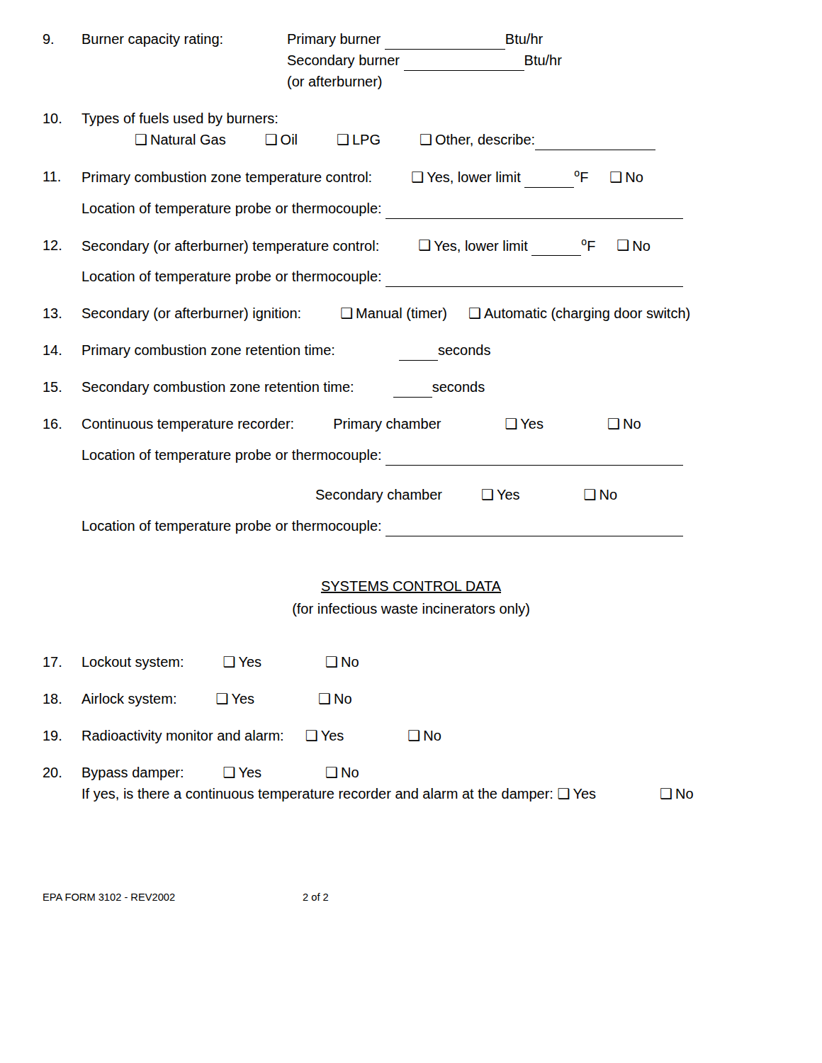9.
Burner capacity rating:
Primary burner Btu/hr
Secondary burner Btu/hr
(or afterburner)
10.
Types of fuels used by burners:
❑Natural Gas ❑Oil ❑LPG ❑Other, describe:
11.
Primary combustion zone temperature control: ❑Yes, lower limit o F ❑No
Location of temperature probe or thermocouple:
12.
Secondary (or afterburner) temperature control: ❑Yes, lower limit o F ❑No
Location of temperature probe or thermocouple:
13.
Secondary (or afterburner) ignition: ❑Manual (timer) ❑Automatic (charging door switch)
14.
Primary combustion zone retention time: seconds
15.
Secondary combustion zone retention time: seconds
16.
Continuous temperature recorder: Primary chamber ❑Yes ❑No
Location of temperature probe or thermocouple:
Secondary chamber ❑Yes ❑No
Location of temperature probe or thermocouple:
SYSTEMS CONTROL DATA
(for infectious waste incinerators only)
17.
Lockout system: ❑Yes ❑No
18.
Airlock system: ❑Yes ❑No
19.
Radioactivity monitor and alarm: ❑Yes ❑No
20.
Bypass damper: ❑Yes ❑No
If yes, is there a continuous temperature recorder and alarm at the damper: ❑Yes ❑No
EPA FORM 3102 - REV2002
2 of 2